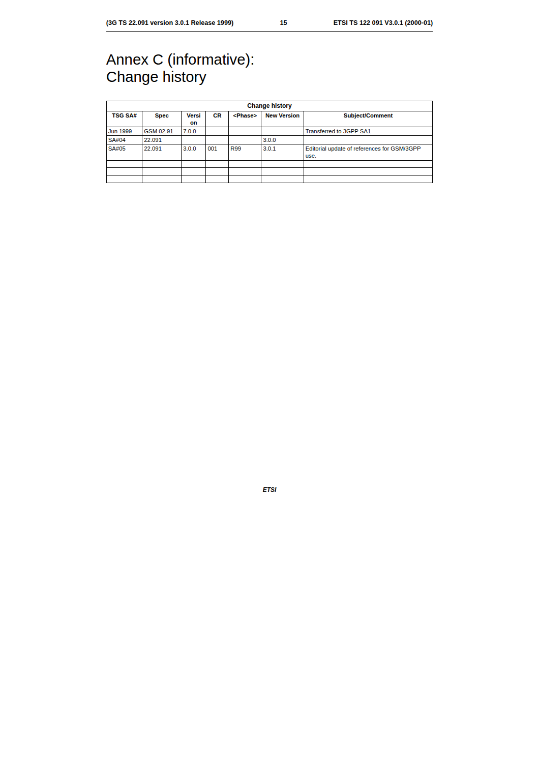(3G TS 22.091 version 3.0.1 Release 1999)
15
ETSI TS 122 091 V3.0.1 (2000-01)
Annex C (informative):
Change history
Change history
| TSG SA# | Spec | Versi on | CR | <Phase> | New Version | Subject/Comment |
| --- | --- | --- | --- | --- | --- | --- |
| Jun 1999 | GSM 02.91 | 7.0.0 | | | | Transferred to 3GPP SA1 |
| SA#04 | 22.091 | | | | 3.0.0 | |
| SA#05 | 22.091 | 3.0.0 | 001 | R99 | 3.0.1 | Editorial update of references for GSM/3GPP use. |
ETSI